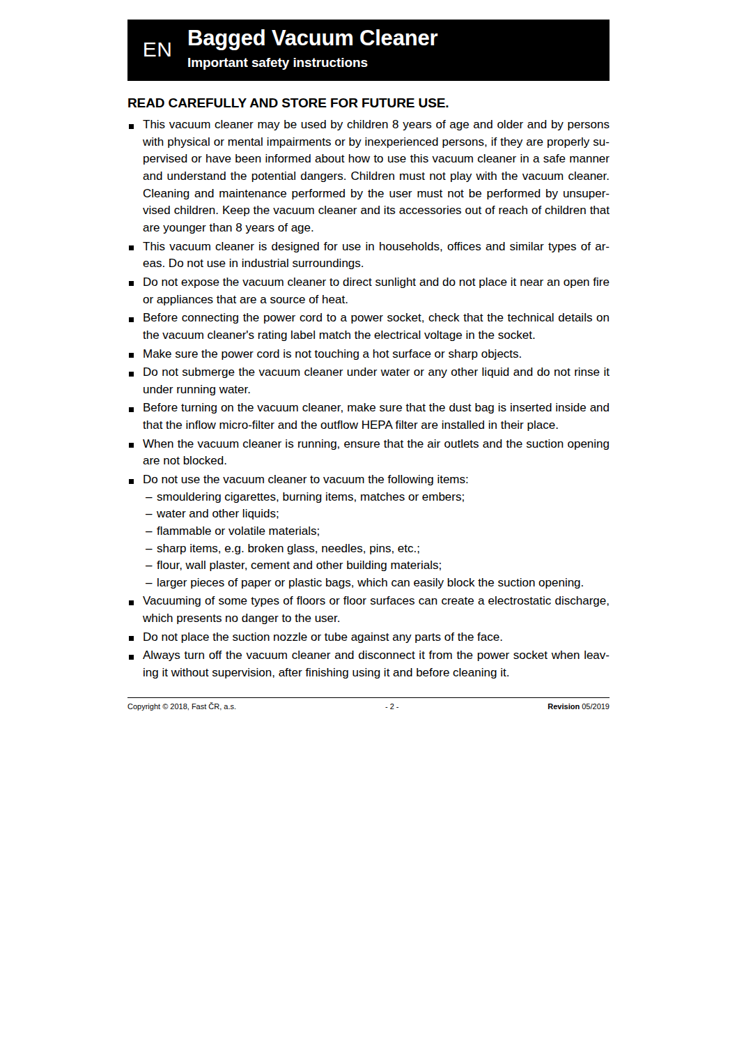EN
Bagged Vacuum Cleaner
Important safety instructions
READ CAREFULLY AND STORE FOR FUTURE USE.
This vacuum cleaner may be used by children 8 years of age and older and by persons with physical or mental impairments or by inexperienced persons, if they are properly supervised or have been informed about how to use this vacuum cleaner in a safe manner and understand the potential dangers. Children must not play with the vacuum cleaner. Cleaning and maintenance performed by the user must not be performed by unsupervised children. Keep the vacuum cleaner and its accessories out of reach of children that are younger than 8 years of age.
This vacuum cleaner is designed for use in households, offices and similar types of areas. Do not use in industrial surroundings.
Do not expose the vacuum cleaner to direct sunlight and do not place it near an open fire or appliances that are a source of heat.
Before connecting the power cord to a power socket, check that the technical details on the vacuum cleaner's rating label match the electrical voltage in the socket.
Make sure the power cord is not touching a hot surface or sharp objects.
Do not submerge the vacuum cleaner under water or any other liquid and do not rinse it under running water.
Before turning on the vacuum cleaner, make sure that the dust bag is inserted inside and that the inflow micro-filter and the outflow HEPA filter are installed in their place.
When the vacuum cleaner is running, ensure that the air outlets and the suction opening are not blocked.
Do not use the vacuum cleaner to vacuum the following items:
smouldering cigarettes, burning items, matches or embers;
water and other liquids;
flammable or volatile materials;
sharp items, e.g. broken glass, needles, pins, etc.;
flour, wall plaster, cement and other building materials;
larger pieces of paper or plastic bags, which can easily block the suction opening.
Vacuuming of some types of floors or floor surfaces can create a electrostatic discharge, which presents no danger to the user.
Do not place the suction nozzle or tube against any parts of the face.
Always turn off the vacuum cleaner and disconnect it from the power socket when leaving it without supervision, after finishing using it and before cleaning it.
Copyright © 2018, Fast ČR, a.s.
- 2 -
Revision 05/2019